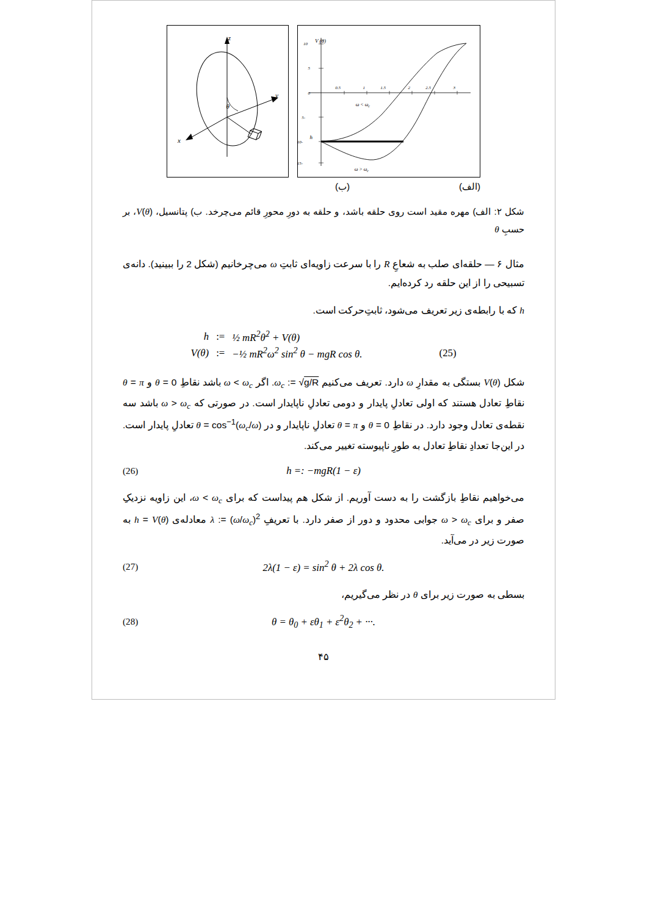z y x θ
10 5 0 -5 -10 -15 V (θ) 0.5 1 1.5 2 2.5 3 curve: omega < omega_c (monotonic rising) ω < ωc curve: omega > omega_c (dips down then rises) ω > ωc h
(ب)
(الف)
شکل ۲: الف) مهره مقید است روی حلقه باشد، و حلقه به دورِ محورِ قائم می‌چرخد. ب) پتانسیل، V(θ)، بر حسبِ θ
مثال ۶ — حلقه‌ای صلب به شعاعِ R را با سرعت زاویه‌ای ثابتِ ω می‌چرخانیم (شکل 2 را ببینید). دانه‌ی تسبیحی را از این حلقه رد کرده‌ایم.
h که با رابطه‌ی زیر تعریف می‌شود، ثابتِ‌حرکت است.
| h | := | ½ mR 2 θ̇ 2 + V(θ) | |
| V(θ) | := | −½ mR 2 ω 2 sin 2 θ − mgR cos θ. | (25) |
شکل V(θ) بستگی به مقدارِ ω دارد. تعریف می‌کنیم ωc := √g/R. اگر ω < ωc باشد نقاطِ θ = 0 و θ = π نقاطِ تعادل هستند که اولی تعادلِ پایدار و دومی تعادلِ ناپایدار است. در صورتی که ω > ωc باشد سه نقطه‌ی تعادل وجود دارد. در نقاطِ θ = 0 و θ = π تعادلِ ناپایدار و در θ = cos−1(ωc/ω) تعادلِ پایدار است. در این‌جا تعدادِ نقاطِ تعادل به طورِ ناپیوسته تغییر می‌کند.
(26) h =: −mgR(1 − ε)
می‌خواهیم نقاطِ بازگشت را به دست آوریم. از شکل هم پیداست که برای ω < ωc، این زاویه نزدیکِ صفر و برای ω > ωc جوابی محدود و دور از صفر دارد. با تعریفِ λ := (ω/ωc)2 معادله‌ی h = V(θ) به صورت زیر در می‌آید.
(27) 2λ(1 − ε) = sin2 θ + 2λ cos θ.
بسطی به صورت زیر برای θ در نظر می‌گیریم،
(28) θ = θ0 + εθ1 + ε2θ2 + ···.
۴۵